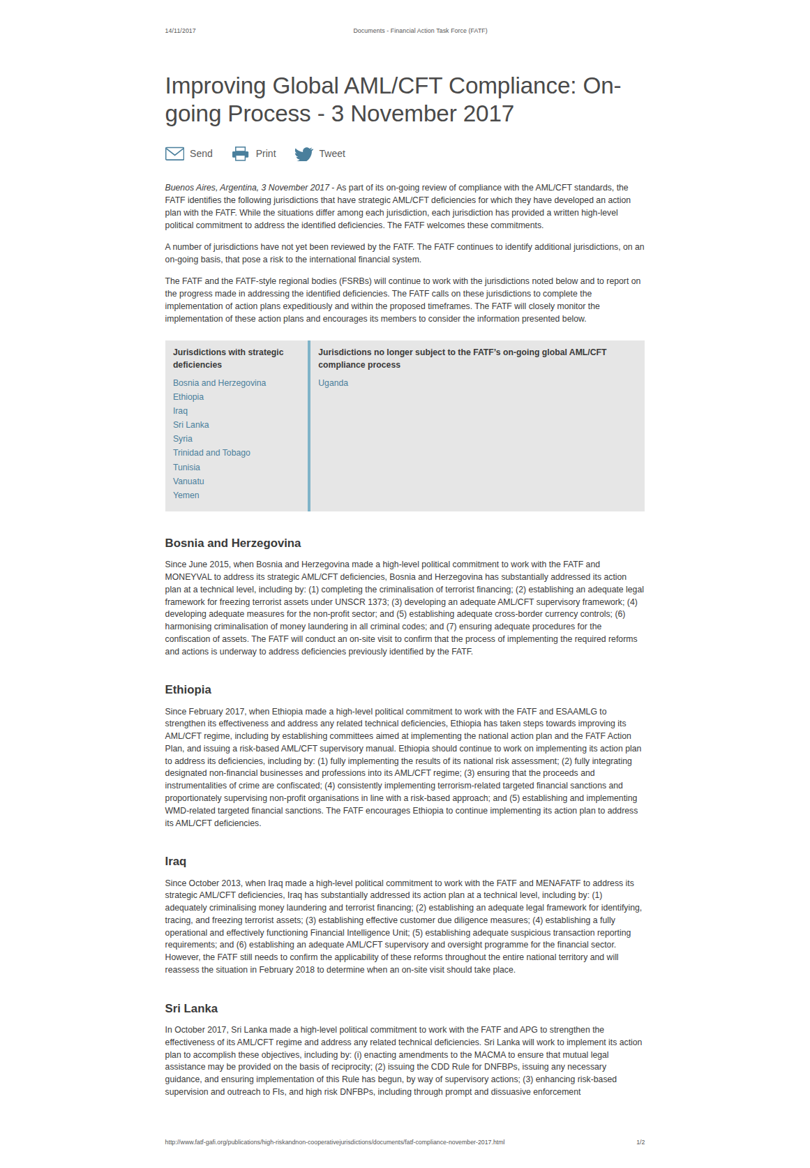14/11/2017
Documents - Financial Action Task Force (FATF)
Improving Global AML/CFT Compliance: On-going Process - 3 November 2017
Send Print Tweet
Buenos Aires, Argentina, 3 November 2017 - As part of its on-going review of compliance with the AML/CFT standards, the FATF identifies the following jurisdictions that have strategic AML/CFT deficiencies for which they have developed an action plan with the FATF. While the situations differ among each jurisdiction, each jurisdiction has provided a written high-level political commitment to address the identified deficiencies. The FATF welcomes these commitments.
A number of jurisdictions have not yet been reviewed by the FATF. The FATF continues to identify additional jurisdictions, on an on-going basis, that pose a risk to the international financial system.
The FATF and the FATF-style regional bodies (FSRBs) will continue to work with the jurisdictions noted below and to report on the progress made in addressing the identified deficiencies. The FATF calls on these jurisdictions to complete the implementation of action plans expeditiously and within the proposed timeframes. The FATF will closely monitor the implementation of these action plans and encourages its members to consider the information presented below.
| Jurisdictions with strategic deficiencies | Jurisdictions no longer subject to the FATF’s on-going global AML/CFT compliance process |
| --- | --- |
| Bosnia and Herzegovina Ethiopia Iraq Sri Lanka Syria Trinidad and Tobago Tunisia Vanuatu Yemen | Uganda |
Bosnia and Herzegovina
Since June 2015, when Bosnia and Herzegovina made a high-level political commitment to work with the FATF and MONEYVAL to address its strategic AML/CFT deficiencies, Bosnia and Herzegovina has substantially addressed its action plan at a technical level, including by: (1) completing the criminalisation of terrorist financing; (2) establishing an adequate legal framework for freezing terrorist assets under UNSCR 1373; (3) developing an adequate AML/CFT supervisory framework; (4) developing adequate measures for the non-profit sector; and (5) establishing adequate cross-border currency controls; (6) harmonising criminalisation of money laundering in all criminal codes; and (7) ensuring adequate procedures for the confiscation of assets. The FATF will conduct an on-site visit to confirm that the process of implementing the required reforms and actions is underway to address deficiencies previously identified by the FATF.
Ethiopia
Since February 2017, when Ethiopia made a high-level political commitment to work with the FATF and ESAAMLG to strengthen its effectiveness and address any related technical deficiencies, Ethiopia has taken steps towards improving its AML/CFT regime, including by establishing committees aimed at implementing the national action plan and the FATF Action Plan, and issuing a risk-based AML/CFT supervisory manual. Ethiopia should continue to work on implementing its action plan to address its deficiencies, including by: (1) fully implementing the results of its national risk assessment; (2) fully integrating designated non-financial businesses and professions into its AML/CFT regime; (3) ensuring that the proceeds and instrumentalities of crime are confiscated; (4) consistently implementing terrorism-related targeted financial sanctions and proportionately supervising non-profit organisations in line with a risk-based approach; and (5) establishing and implementing WMD-related targeted financial sanctions. The FATF encourages Ethiopia to continue implementing its action plan to address its AML/CFT deficiencies.
Iraq
Since October 2013, when Iraq made a high-level political commitment to work with the FATF and MENAFATF to address its strategic AML/CFT deficiencies, Iraq has substantially addressed its action plan at a technical level, including by: (1) adequately criminalising money laundering and terrorist financing; (2) establishing an adequate legal framework for identifying, tracing, and freezing terrorist assets; (3) establishing effective customer due diligence measures; (4) establishing a fully operational and effectively functioning Financial Intelligence Unit; (5) establishing adequate suspicious transaction reporting requirements; and (6) establishing an adequate AML/CFT supervisory and oversight programme for the financial sector. However, the FATF still needs to confirm the applicability of these reforms throughout the entire national territory and will reassess the situation in February 2018 to determine when an on-site visit should take place.
Sri Lanka
In October 2017, Sri Lanka made a high-level political commitment to work with the FATF and APG to strengthen the effectiveness of its AML/CFT regime and address any related technical deficiencies. Sri Lanka will work to implement its action plan to accomplish these objectives, including by: (i) enacting amendments to the MACMA to ensure that mutual legal assistance may be provided on the basis of reciprocity; (2) issuing the CDD Rule for DNFBPs, issuing any necessary guidance, and ensuring implementation of this Rule has begun, by way of supervisory actions; (3) enhancing risk-based supervision and outreach to FIs, and high risk DNFBPs, including through prompt and dissuasive enforcement
http://www.fatf-gafi.org/publications/high-riskandnon-cooperativejurisdictions/documents/fatf-compliance-november-2017.html
1/2